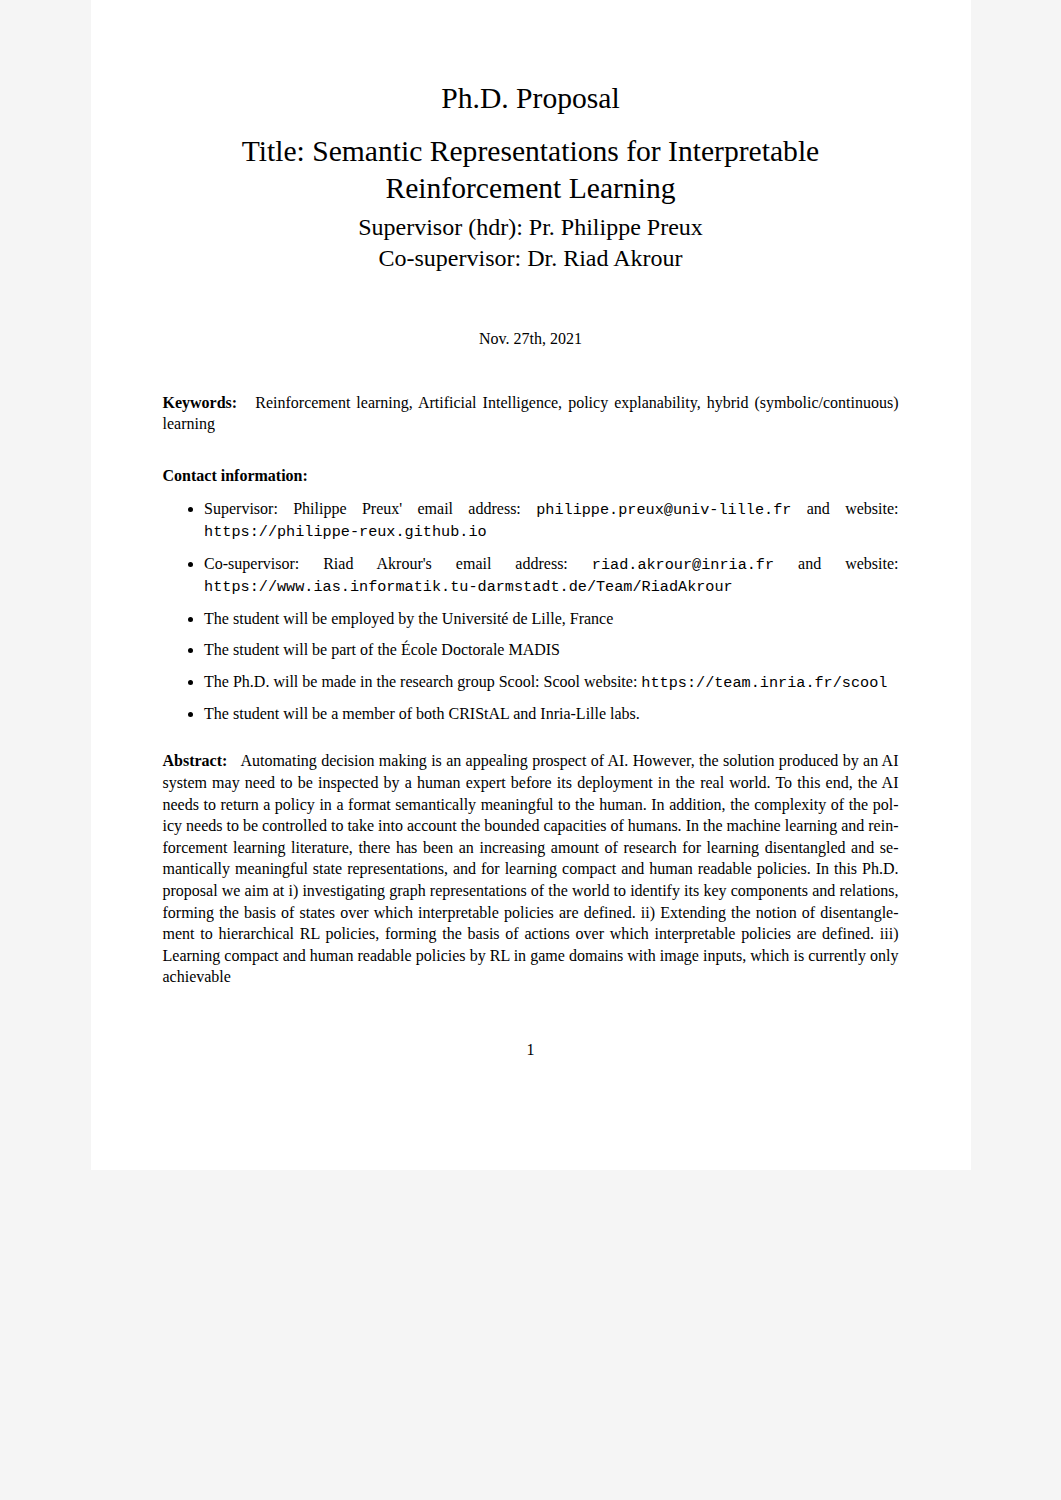Ph.D. Proposal
Title: Semantic Representations for Interpretable Reinforcement Learning
Supervisor (hdr): Pr. Philippe Preux
Co-supervisor: Dr. Riad Akrour
Nov. 27th, 2021
Keywords: Reinforcement learning, Artificial Intelligence, policy explanability, hybrid (symbolic/continuous) learning
Contact information:
Supervisor: Philippe Preux' email address: philippe.preux@univ-lille.fr and website: https://philippe-reux.github.io
Co-supervisor: Riad Akrour's email address: riad.akrour@inria.fr and website: https://www.ias.informatik.tu-darmstadt.de/Team/RiadAkrour
The student will be employed by the Université de Lille, France
The student will be part of the École Doctorale MADIS
The Ph.D. will be made in the research group Scool: Scool website: https://team.inria.fr/scool
The student will be a member of both CRIStAL and Inria-Lille labs.
Abstract: Automating decision making is an appealing prospect of AI. However, the solution produced by an AI system may need to be inspected by a human expert before its deployment in the real world. To this end, the AI needs to return a policy in a format semantically meaningful to the human. In addition, the complexity of the policy needs to be controlled to take into account the bounded capacities of humans. In the machine learning and reinforcement learning literature, there has been an increasing amount of research for learning disentangled and semantically meaningful state representations, and for learning compact and human readable policies. In this Ph.D. proposal we aim at i) investigating graph representations of the world to identify its key components and relations, forming the basis of states over which interpretable policies are defined. ii) Extending the notion of disentanglement to hierarchical RL policies, forming the basis of actions over which interpretable policies are defined. iii) Learning compact and human readable policies by RL in game domains with image inputs, which is currently only achievable
1